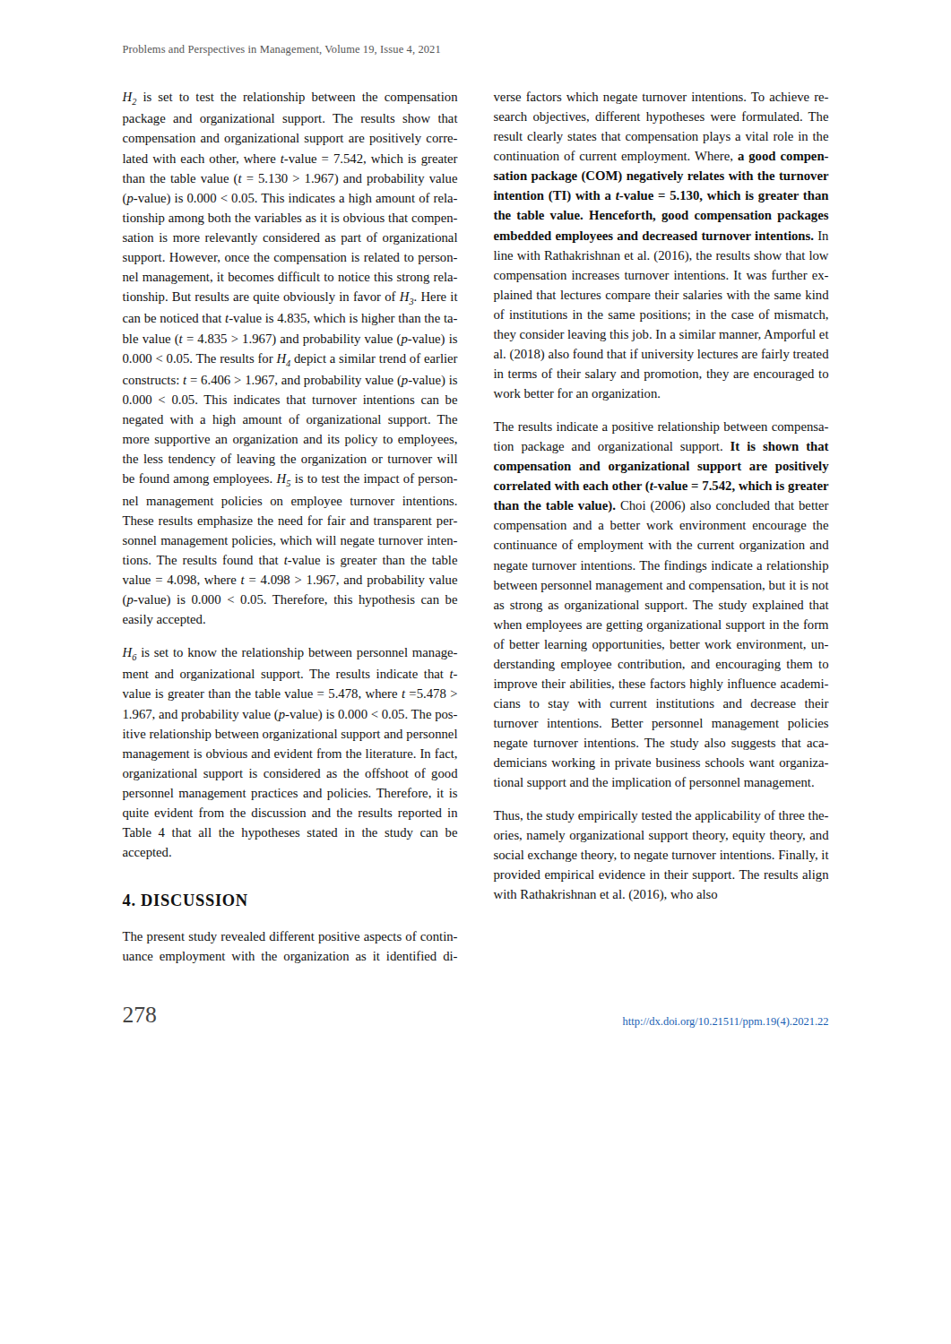Problems and Perspectives in Management, Volume 19, Issue 4, 2021
H2 is set to test the relationship between the compensation package and organizational support. The results show that compensation and organizational support are positively correlated with each other, where t-value = 7.542, which is greater than the table value (t = 5.130 > 1.967) and probability value (p-value) is 0.000 < 0.05. This indicates a high amount of relationship among both the variables as it is obvious that compensation is more relevantly considered as part of organizational support. However, once the compensation is related to personnel management, it becomes difficult to notice this strong relationship. But results are quite obviously in favor of H3. Here it can be noticed that t-value is 4.835, which is higher than the table value (t = 4.835 > 1.967) and probability value (p-value) is 0.000 < 0.05. The results for H4 depict a similar trend of earlier constructs: t = 6.406 > 1.967, and probability value (p-value) is 0.000 < 0.05. This indicates that turnover intentions can be negated with a high amount of organizational support. The more supportive an organization and its policy to employees, the less tendency of leaving the organization or turnover will be found among employees. H5 is to test the impact of personnel management policies on employee turnover intentions. These results emphasize the need for fair and transparent personnel management policies, which will negate turnover intentions. The results found that t-value is greater than the table value = 4.098, where t = 4.098 > 1.967, and probability value (p-value) is 0.000 < 0.05. Therefore, this hypothesis can be easily accepted.
H6 is set to know the relationship between personnel management and organizational support. The results indicate that t-value is greater than the table value = 5.478, where t =5.478 > 1.967, and probability value (p-value) is 0.000 < 0.05. The positive relationship between organizational support and personnel management is obvious and evident from the literature. In fact, organizational support is considered as the offshoot of good personnel management practices and policies. Therefore, it is quite evident from the discussion and the results reported in Table 4 that all the hypotheses stated in the study can be accepted.
4. DISCUSSION
The present study revealed different positive aspects of continuance employment with the organization as it identified diverse factors which negate turnover intentions. To achieve research objectives, different hypotheses were formulated. The result clearly states that compensation plays a vital role in the continuation of current employment. Where, a good compensation package (COM) negatively relates with the turnover intention (TI) with a t-value = 5.130, which is greater than the table value. Henceforth, good compensation packages embedded employees and decreased turnover intentions. In line with Rathakrishnan et al. (2016), the results show that low compensation increases turnover intentions. It was further explained that lectures compare their salaries with the same kind of institutions in the same positions; in the case of mismatch, they consider leaving this job. In a similar manner, Amporful et al. (2018) also found that if university lectures are fairly treated in terms of their salary and promotion, they are encouraged to work better for an organization.
The results indicate a positive relationship between compensation package and organizational support. It is shown that compensation and organizational support are positively correlated with each other (t-value = 7.542, which is greater than the table value). Choi (2006) also concluded that better compensation and a better work environment encourage the continuance of employment with the current organization and negate turnover intentions. The findings indicate a relationship between personnel management and compensation, but it is not as strong as organizational support. The study explained that when employees are getting organizational support in the form of better learning opportunities, better work environment, understanding employee contribution, and encouraging them to improve their abilities, these factors highly influence academicians to stay with current institutions and decrease their turnover intentions. Better personnel management policies negate turnover intentions. The study also suggests that academicians working in private business schools want organizational support and the implication of personnel management.
Thus, the study empirically tested the applicability of three theories, namely organizational support theory, equity theory, and social exchange theory, to negate turnover intentions. Finally, it provided empirical evidence in their support. The results align with Rathakrishnan et al. (2016), who also
278
http://dx.doi.org/10.21511/ppm.19(4).2021.22